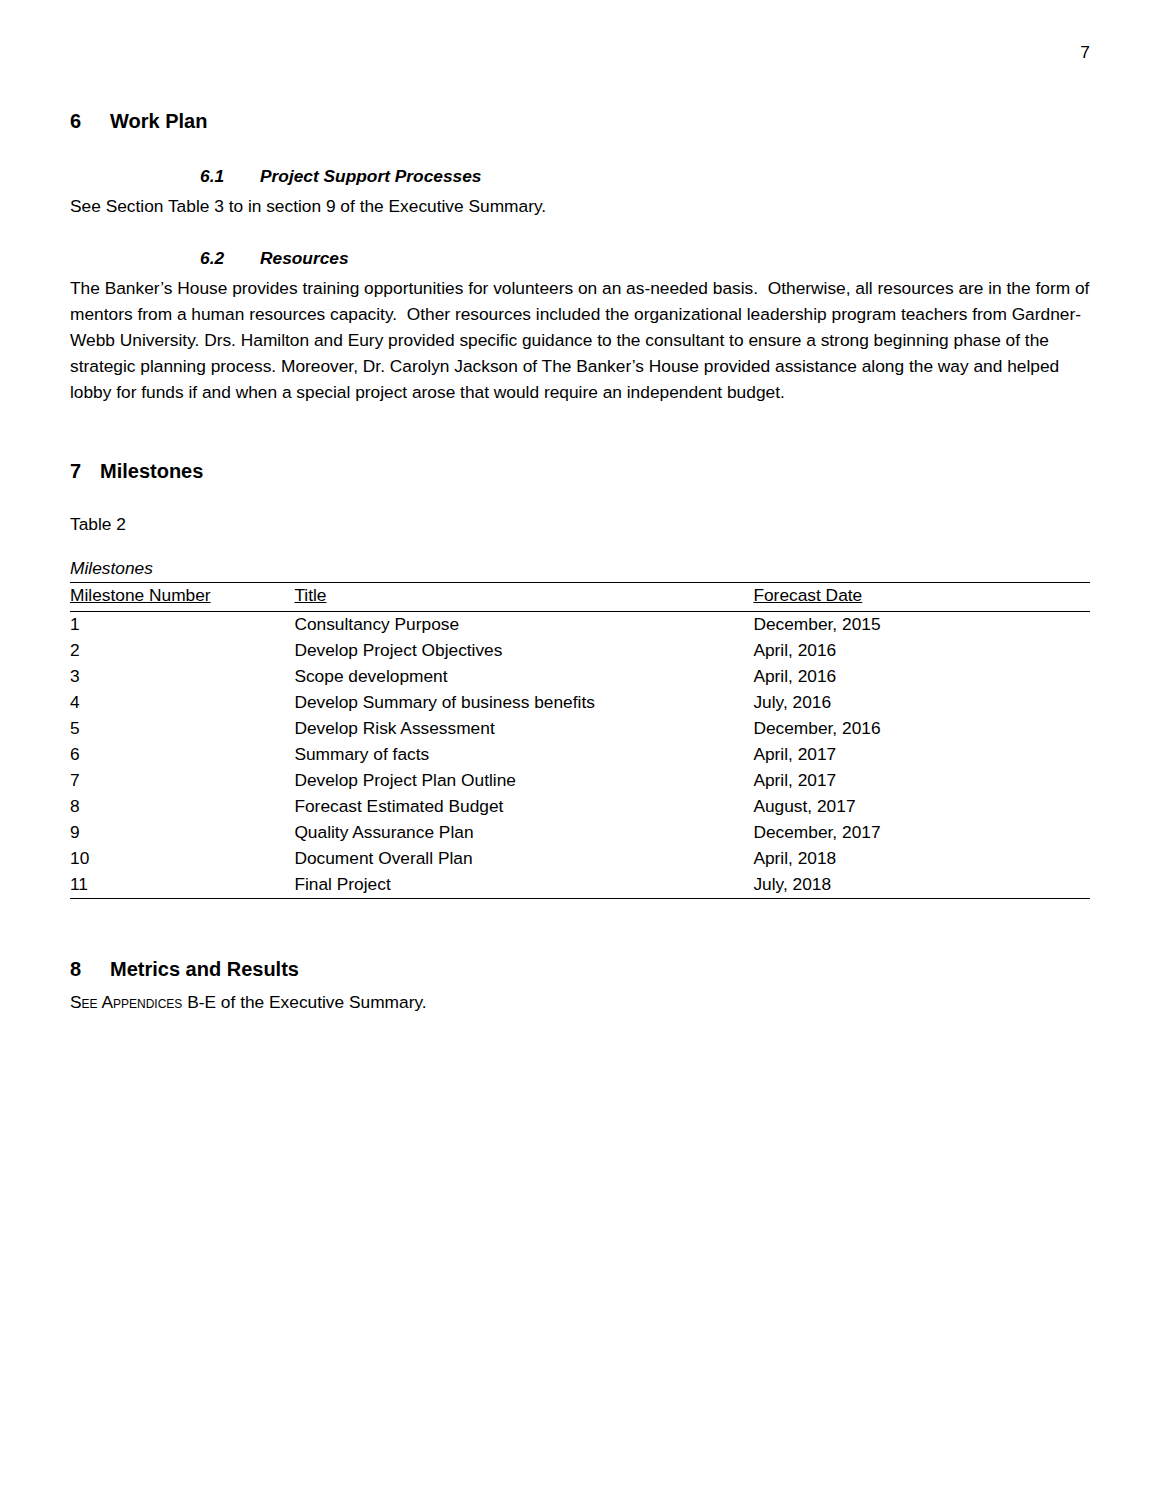7
6 Work Plan
6.1 Project Support Processes
See Section Table 3 to in section 9 of the Executive Summary.
6.2 Resources
The Banker’s House provides training opportunities for volunteers on an as-needed basis. Otherwise, all resources are in the form of mentors from a human resources capacity. Other resources included the organizational leadership program teachers from Gardner-Webb University. Drs. Hamilton and Eury provided specific guidance to the consultant to ensure a strong beginning phase of the strategic planning process. Moreover, Dr. Carolyn Jackson of The Banker’s House provided assistance along the way and helped lobby for funds if and when a special project arose that would require an independent budget.
7 Milestones
Table 2
Milestones
| Milestone Number | Title | Forecast Date |
| --- | --- | --- |
| 1 | Consultancy Purpose | December, 2015 |
| 2 | Develop Project Objectives | April, 2016 |
| 3 | Scope development | April, 2016 |
| 4 | Develop Summary of business benefits | July, 2016 |
| 5 | Develop Risk Assessment | December, 2016 |
| 6 | Summary of facts | April, 2017 |
| 7 | Develop Project Plan Outline | April, 2017 |
| 8 | Forecast Estimated Budget | August, 2017 |
| 9 | Quality Assurance Plan | December, 2017 |
| 10 | Document Overall Plan | April, 2018 |
| 11 | Final Project | July, 2018 |
8 Metrics and Results
See Appendices B-E of the Executive Summary.